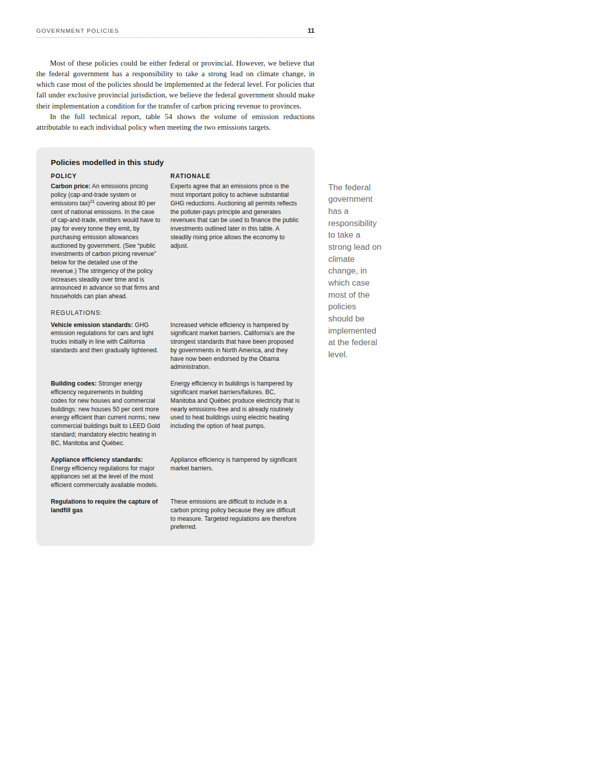GOVERNMENT POLICIES 11
Most of these policies could be either federal or provincial. However, we believe that the federal government has a responsibility to take a strong lead on climate change, in which case most of the policies should be implemented at the federal level. For policies that fall under exclusive provincial jurisdiction, we believe the federal government should make their implementation a condition for the transfer of carbon pricing revenue to provinces.
In the full technical report, table 54 shows the volume of emission reductions attributable to each individual policy when meeting the two emissions targets.
Policies modelled in this study
| POLICY | RATIONALE |
| Carbon price: An emissions pricing policy (cap-and-trade system or emissions tax) 21 covering about 80 per cent of national emissions. In the case of cap-and-trade, emitters would have to pay for every tonne they emit, by purchasing emission allowances auctioned by government. (See “public investments of carbon pricing revenue” below for the detailed use of the revenue.) The stringency of the policy increases steadily over time and is announced in advance so that firms and households can plan ahead. | Experts agree that an emissions price is the most important policy to achieve substantial GHG reductions. Auctioning all permits reflects the polluter-pays principle and generates revenues that can be used to finance the public investments outlined later in this table. A steadily rising price allows the economy to adjust. |
| REGULATIONS: | |
| Vehicle emission standards: GHG emission regulations for cars and light trucks initially in line with California standards and then gradually tightened. | Increased vehicle efficiency is hampered by significant market barriers. California’s are the strongest standards that have been proposed by governments in North America, and they have now been endorsed by the Obama administration. |
| Building codes: Stronger energy efficiency requirements in building codes for new houses and commercial buildings: new houses 50 per cent more energy efficient than current norms; new commercial buildings built to LEED Gold standard; mandatory electric heating in BC, Manitoba and Québec. | Energy efficiency in buildings is hampered by significant market barriers/failures. BC, Manitoba and Québec produce electricity that is nearly emissions-free and is already routinely used to heat buildings using electric heating including the option of heat pumps. |
| Appliance efficiency standards: Energy efficiency regulations for major appliances set at the level of the most efficient commercially available models. | Appliance efficiency is hampered by significant market barriers. |
| Regulations to require the capture of landfill gas | These emissions are difficult to include in a carbon pricing policy because they are difficult to measure. Targeted regulations are therefore preferred. |
The federal government has a responsibility to take a strong lead on climate change, in which case most of the policies should be implemented at the federal level.